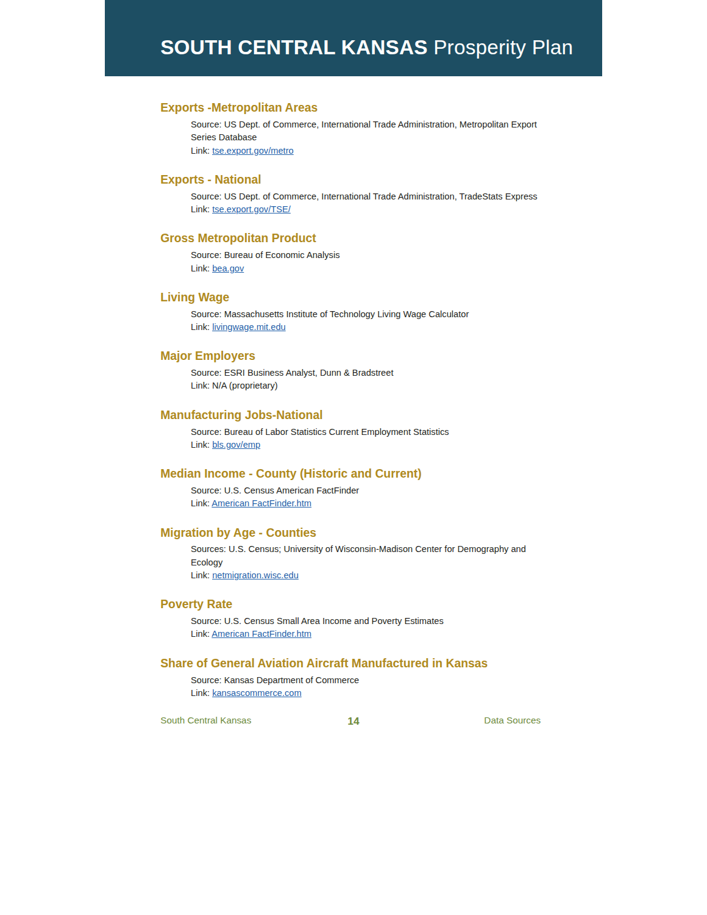SOUTH CENTRAL KANSAS Prosperity Plan
Exports -Metropolitan Areas
Source: US Dept. of Commerce, International Trade Administration, Metropolitan Export Series Database
Link: tse.export.gov/metro
Exports - National
Source: US Dept. of Commerce, International Trade Administration, TradeStats Express
Link: tse.export.gov/TSE/
Gross Metropolitan Product
Source: Bureau of Economic Analysis
Link: bea.gov
Living Wage
Source: Massachusetts Institute of Technology Living Wage Calculator
Link: livingwage.mit.edu
Major Employers
Source: ESRI Business Analyst, Dunn & Bradstreet
Link: N/A (proprietary)
Manufacturing Jobs-National
Source: Bureau of Labor Statistics Current Employment Statistics
Link: bls.gov/emp
Median Income - County (Historic and Current)
Source: U.S. Census American FactFinder
Link: American FactFinder.htm
Migration by Age - Counties
Sources: U.S. Census; University of Wisconsin-Madison Center for Demography and Ecology
Link: netmigration.wisc.edu
Poverty Rate
Source: U.S. Census Small Area Income and Poverty Estimates
Link: American FactFinder.htm
Share of General Aviation Aircraft Manufactured in Kansas
Source: Kansas Department of Commerce
Link: kansascommerce.com
South Central Kansas
14
Data Sources